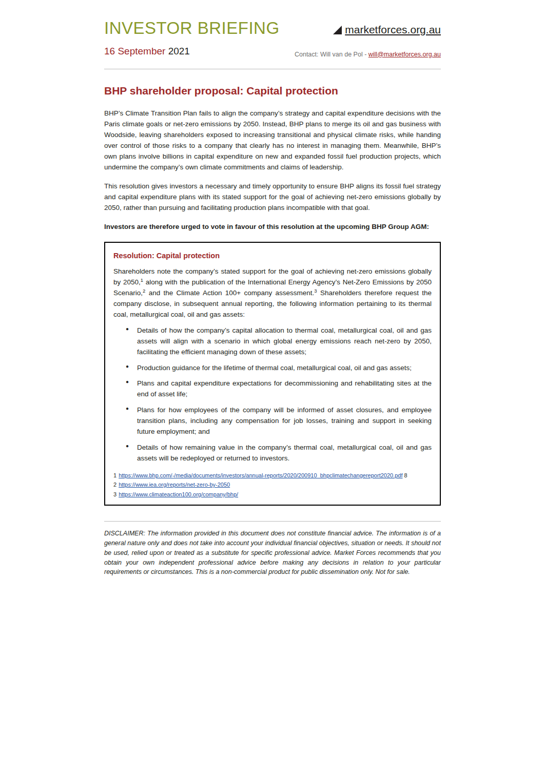INVESTOR BRIEFING
16 September 2021
marketforces.org.au
Contact: Will van de Pol - will@marketforces.org.au
BHP shareholder proposal: Capital protection
BHP’s Climate Transition Plan fails to align the company’s strategy and capital expenditure decisions with the Paris climate goals or net-zero emissions by 2050. Instead, BHP plans to merge its oil and gas business with Woodside, leaving shareholders exposed to increasing transitional and physical climate risks, while handing over control of those risks to a company that clearly has no interest in managing them. Meanwhile, BHP’s own plans involve billions in capital expenditure on new and expanded fossil fuel production projects, which undermine the company’s own climate commitments and claims of leadership.
This resolution gives investors a necessary and timely opportunity to ensure BHP aligns its fossil fuel strategy and capital expenditure plans with its stated support for the goal of achieving net-zero emissions globally by 2050, rather than pursuing and facilitating production plans incompatible with that goal.
Investors are therefore urged to vote in favour of this resolution at the upcoming BHP Group AGM:
Resolution: Capital protection
Shareholders note the company’s stated support for the goal of achieving net-zero emissions globally by 2050,1 along with the publication of the International Energy Agency’s Net-Zero Emissions by 2050 Scenario,2 and the Climate Action 100+ company assessment.3 Shareholders therefore request the company disclose, in subsequent annual reporting, the following information pertaining to its thermal coal, metallurgical coal, oil and gas assets:
Details of how the company’s capital allocation to thermal coal, metallurgical coal, oil and gas assets will align with a scenario in which global energy emissions reach net-zero by 2050, facilitating the efficient managing down of these assets;
Production guidance for the lifetime of thermal coal, metallurgical coal, oil and gas assets;
Plans and capital expenditure expectations for decommissioning and rehabilitating sites at the end of asset life;
Plans for how employees of the company will be informed of asset closures, and employee transition plans, including any compensation for job losses, training and support in seeking future employment; and
Details of how remaining value in the company’s thermal coal, metallurgical coal, oil and gas assets will be redeployed or returned to investors.
1 https://www.bhp.com/-/media/documents/investors/annual-reports/2020/200910_bhpclimatechangereport2020.pdf 8
2 https://www.iea.org/reports/net-zero-by-2050
3 https://www.climateaction100.org/company/bhp/
DISCLAIMER: The information provided in this document does not constitute financial advice. The information is of a general nature only and does not take into account your individual financial objectives, situation or needs. It should not be used, relied upon or treated as a substitute for specific professional advice. Market Forces recommends that you obtain your own independent professional advice before making any decisions in relation to your particular requirements or circumstances. This is a non-commercial product for public dissemination only. Not for sale.